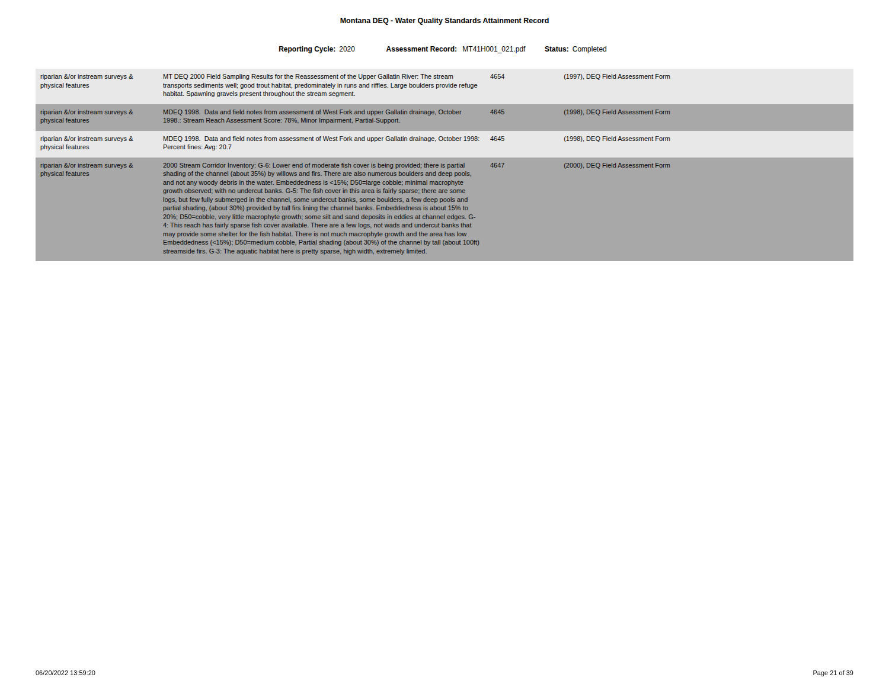Montana DEQ - Water Quality Standards Attainment Record
Reporting Cycle: 2020 Assessment Record: MT41H001_021.pdf Status: Completed
| riparian &/or instream surveys & physical features | MT DEQ 2000 Field Sampling Results for the Reassessment of the Upper Gallatin River: The stream transports sediments well; good trout habitat, predominately in runs and riffles. Large boulders provide refuge habitat. Spawning gravels present throughout the stream segment. | 4654 | (1997), DEQ Field Assessment Form |
| riparian &/or instream surveys & physical features | MDEQ 1998. Data and field notes from assessment of West Fork and upper Gallatin drainage, October 1998.: Stream Reach Assessment Score: 78%, Minor Impairment, Partial-Support. | 4645 | (1998), DEQ Field Assessment Form |
| riparian &/or instream surveys & physical features | MDEQ 1998. Data and field notes from assessment of West Fork and upper Gallatin drainage, October 1998: Percent fines: Avg: 20.7 | 4645 | (1998), DEQ Field Assessment Form |
| riparian &/or instream surveys & physical features | 2000 Stream Corridor Inventory: G-6: Lower end of moderate fish cover is being provided; there is partial shading of the channel (about 35%) by willows and firs. There are also numerous boulders and deep pools, and not any woody debris in the water. Embeddedness is <15%; D50=large cobble; minimal macrophyte growth observed; with no undercut banks. G-5: The fish cover in this area is fairly sparse; there are some logs, but few fully submerged in the channel, some undercut banks, some boulders, a few deep pools and partial shading, (about 30%) provided by tall firs lining the channel banks. Embeddedness is about 15% to 20%; D50=cobble, very little macrophyte growth; some silt and sand deposits in eddies at channel edges. G-4: This reach has fairly sparse fish cover available. There are a few logs, not wads and undercut banks that may provide some shelter for the fish habitat. There is not much macrophyte growth and the area has low Embeddedness (<15%); D50=medium cobble, Partial shading (about 30%) of the channel by tall (about 100ft) streamside firs. G-3: The aquatic habitat here is pretty sparse, high width, extremely limited. | 4647 | (2000), DEQ Field Assessment Form |
06/20/2022 13:59:20 Page 21 of 39